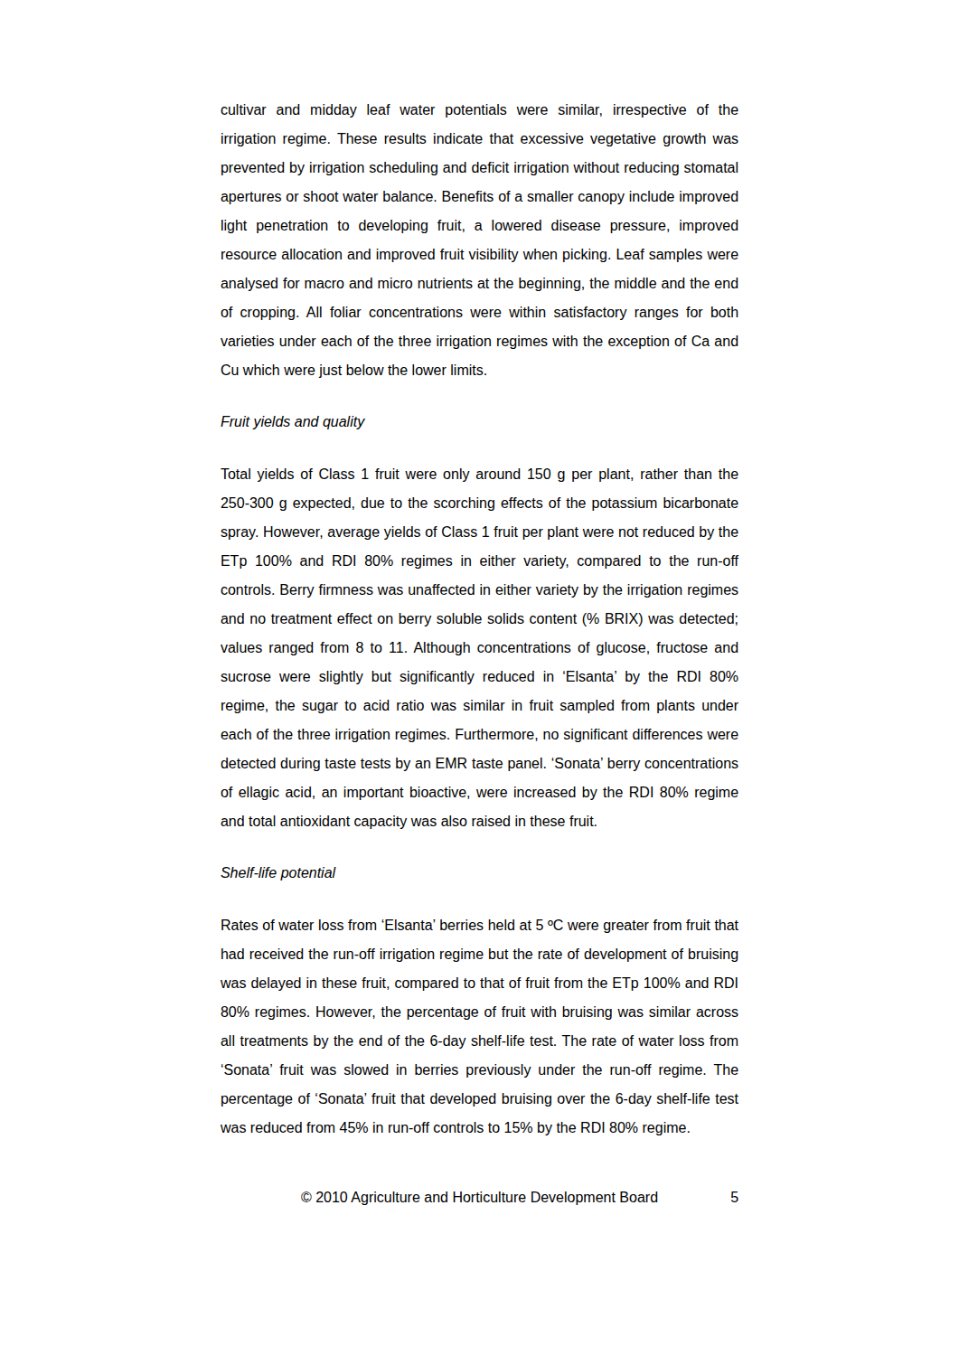cultivar and midday leaf water potentials were similar, irrespective of the irrigation regime. These results indicate that excessive vegetative growth was prevented by irrigation scheduling and deficit irrigation without reducing stomatal apertures or shoot water balance. Benefits of a smaller canopy include improved light penetration to developing fruit, a lowered disease pressure, improved resource allocation and improved fruit visibility when picking. Leaf samples were analysed for macro and micro nutrients at the beginning, the middle and the end of cropping. All foliar concentrations were within satisfactory ranges for both varieties under each of the three irrigation regimes with the exception of Ca and Cu which were just below the lower limits.
Fruit yields and quality
Total yields of Class 1 fruit were only around 150 g per plant, rather than the 250-300 g expected, due to the scorching effects of the potassium bicarbonate spray. However, average yields of Class 1 fruit per plant were not reduced by the ETp 100% and RDI 80% regimes in either variety, compared to the run-off controls. Berry firmness was unaffected in either variety by the irrigation regimes and no treatment effect on berry soluble solids content (% BRIX) was detected; values ranged from 8 to 11. Although concentrations of glucose, fructose and sucrose were slightly but significantly reduced in ‘Elsanta’ by the RDI 80% regime, the sugar to acid ratio was similar in fruit sampled from plants under each of the three irrigation regimes. Furthermore, no significant differences were detected during taste tests by an EMR taste panel. ‘Sonata’ berry concentrations of ellagic acid, an important bioactive, were increased by the RDI 80% regime and total antioxidant capacity was also raised in these fruit.
Shelf-life potential
Rates of water loss from ‘Elsanta’ berries held at 5 ºC were greater from fruit that had received the run-off irrigation regime but the rate of development of bruising was delayed in these fruit, compared to that of fruit from the ETp 100% and RDI 80% regimes. However, the percentage of fruit with bruising was similar across all treatments by the end of the 6-day shelf-life test. The rate of water loss from ‘Sonata’ fruit was slowed in berries previously under the run-off regime. The percentage of ‘Sonata’ fruit that developed bruising over the 6-day shelf-life test was reduced from 45% in run-off controls to 15% by the RDI 80% regime.
© 2010 Agriculture and Horticulture Development Board 5